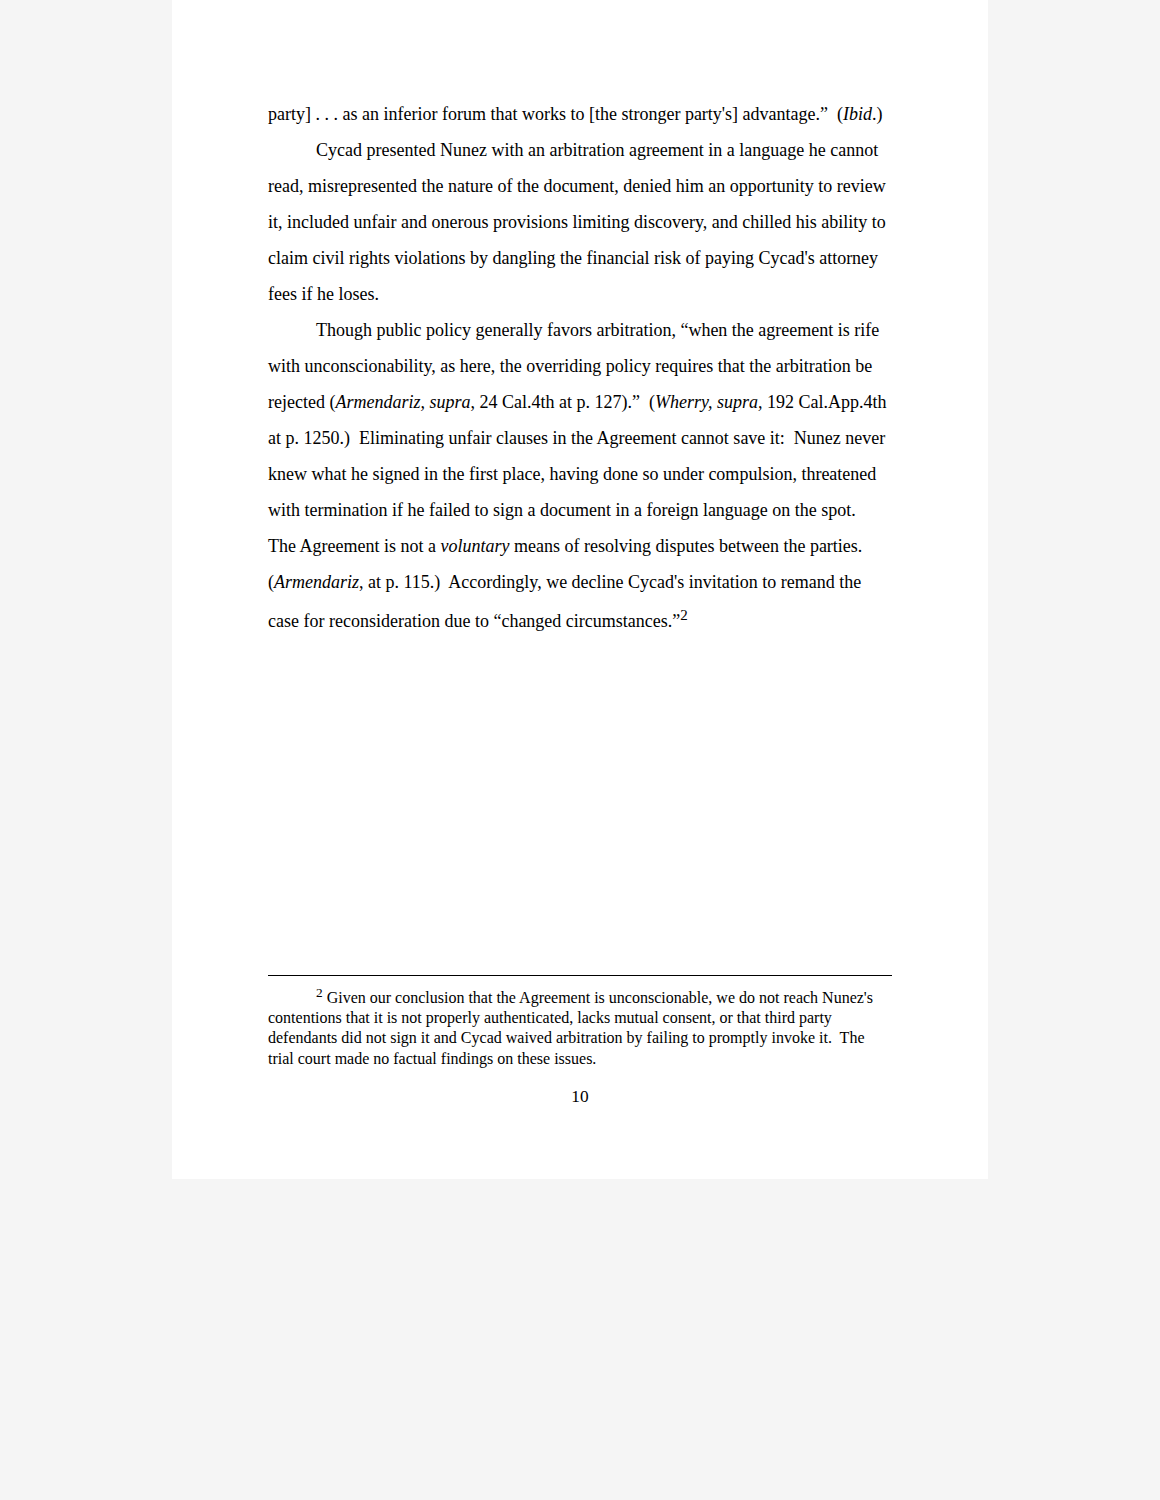party] . . . as an inferior forum that works to [the stronger party's] advantage.” (Ibid.)
Cycad presented Nunez with an arbitration agreement in a language he cannot read, misrepresented the nature of the document, denied him an opportunity to review it, included unfair and onerous provisions limiting discovery, and chilled his ability to claim civil rights violations by dangling the financial risk of paying Cycad's attorney fees if he loses.
Though public policy generally favors arbitration, “when the agreement is rife with unconscionability, as here, the overriding policy requires that the arbitration be rejected (Armendariz, supra, 24 Cal.4th at p. 127).” (Wherry, supra, 192 Cal.App.4th at p. 1250.) Eliminating unfair clauses in the Agreement cannot save it: Nunez never knew what he signed in the first place, having done so under compulsion, threatened with termination if he failed to sign a document in a foreign language on the spot. The Agreement is not a voluntary means of resolving disputes between the parties. (Armendariz, at p. 115.) Accordingly, we decline Cycad's invitation to remand the case for reconsideration due to “changed circumstances.”2
2 Given our conclusion that the Agreement is unconscionable, we do not reach Nunez's contentions that it is not properly authenticated, lacks mutual consent, or that third party defendants did not sign it and Cycad waived arbitration by failing to promptly invoke it. The trial court made no factual findings on these issues.
10